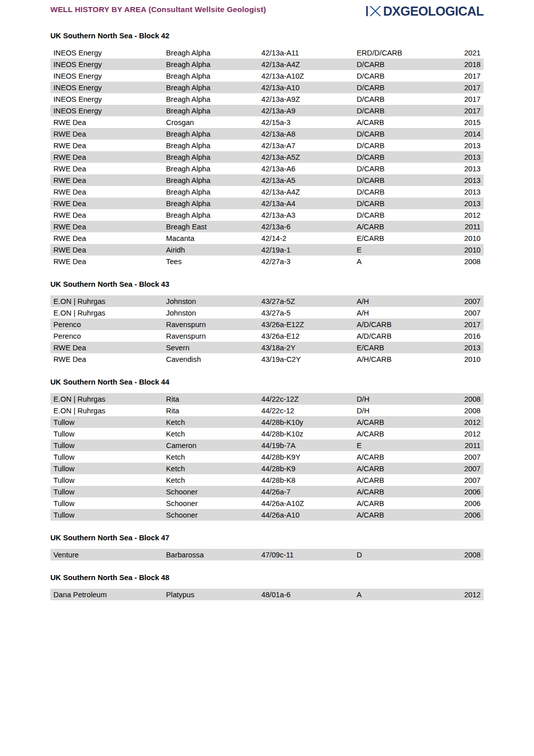WELL HISTORY BY AREA (Consultant Wellsite Geologist)
DXGEOLOGICAL
UK Southern North Sea - Block 42
| INEOS Energy | Breagh Alpha | 42/13a-A11 | ERD/D/CARB | 2021 |
| INEOS Energy | Breagh Alpha | 42/13a-A4Z | D/CARB | 2018 |
| INEOS Energy | Breagh Alpha | 42/13a-A10Z | D/CARB | 2017 |
| INEOS Energy | Breagh Alpha | 42/13a-A10 | D/CARB | 2017 |
| INEOS Energy | Breagh Alpha | 42/13a-A9Z | D/CARB | 2017 |
| INEOS Energy | Breagh Alpha | 42/13a-A9 | D/CARB | 2017 |
| RWE Dea | Crosgan | 42/15a-3 | A/CARB | 2015 |
| RWE Dea | Breagh Alpha | 42/13a-A8 | D/CARB | 2014 |
| RWE Dea | Breagh Alpha | 42/13a-A7 | D/CARB | 2013 |
| RWE Dea | Breagh Alpha | 42/13a-A5Z | D/CARB | 2013 |
| RWE Dea | Breagh Alpha | 42/13a-A6 | D/CARB | 2013 |
| RWE Dea | Breagh Alpha | 42/13a-A5 | D/CARB | 2013 |
| RWE Dea | Breagh Alpha | 42/13a-A4Z | D/CARB | 2013 |
| RWE Dea | Breagh Alpha | 42/13a-A4 | D/CARB | 2013 |
| RWE Dea | Breagh Alpha | 42/13a-A3 | D/CARB | 2012 |
| RWE Dea | Breagh East | 42/13a-6 | A/CARB | 2011 |
| RWE Dea | Macanta | 42/14-2 | E/CARB | 2010 |
| RWE Dea | Airidh | 42/19a-1 | E | 2010 |
| RWE Dea | Tees | 42/27a-3 | A | 2008 |
UK Southern North Sea - Block 43
| E.ON / Ruhrgas | Johnston | 43/27a-5Z | A/H | 2007 |
| E.ON / Ruhrgas | Johnston | 43/27a-5 | A/H | 2007 |
| Perenco | Ravenspurn | 43/26a-E12Z | A/D/CARB | 2017 |
| Perenco | Ravenspurn | 43/26a-E12 | A/D/CARB | 2016 |
| RWE Dea | Severn | 43/18a-2Y | E/CARB | 2013 |
| RWE Dea | Cavendish | 43/19a-C2Y | A/H/CARB | 2010 |
UK Southern North Sea - Block 44
| E.ON / Ruhrgas | Rita | 44/22c-12Z | D/H | 2008 |
| E.ON / Ruhrgas | Rita | 44/22c-12 | D/H | 2008 |
| Tullow | Ketch | 44/28b-K10y | A/CARB | 2012 |
| Tullow | Ketch | 44/28b-K10z | A/CARB | 2012 |
| Tullow | Cameron | 44/19b-7A | E | 2011 |
| Tullow | Ketch | 44/28b-K9Y | A/CARB | 2007 |
| Tullow | Ketch | 44/28b-K9 | A/CARB | 2007 |
| Tullow | Ketch | 44/28b-K8 | A/CARB | 2007 |
| Tullow | Schooner | 44/26a-7 | A/CARB | 2006 |
| Tullow | Schooner | 44/26a-A10Z | A/CARB | 2006 |
| Tullow | Schooner | 44/26a-A10 | A/CARB | 2006 |
UK Southern North Sea - Block 47
| Venture | Barbarossa | 47/09c-11 | D | 2008 |
UK Southern North Sea - Block 48
| Dana Petroleum | Platypus | 48/01a-6 | A | 2012 |